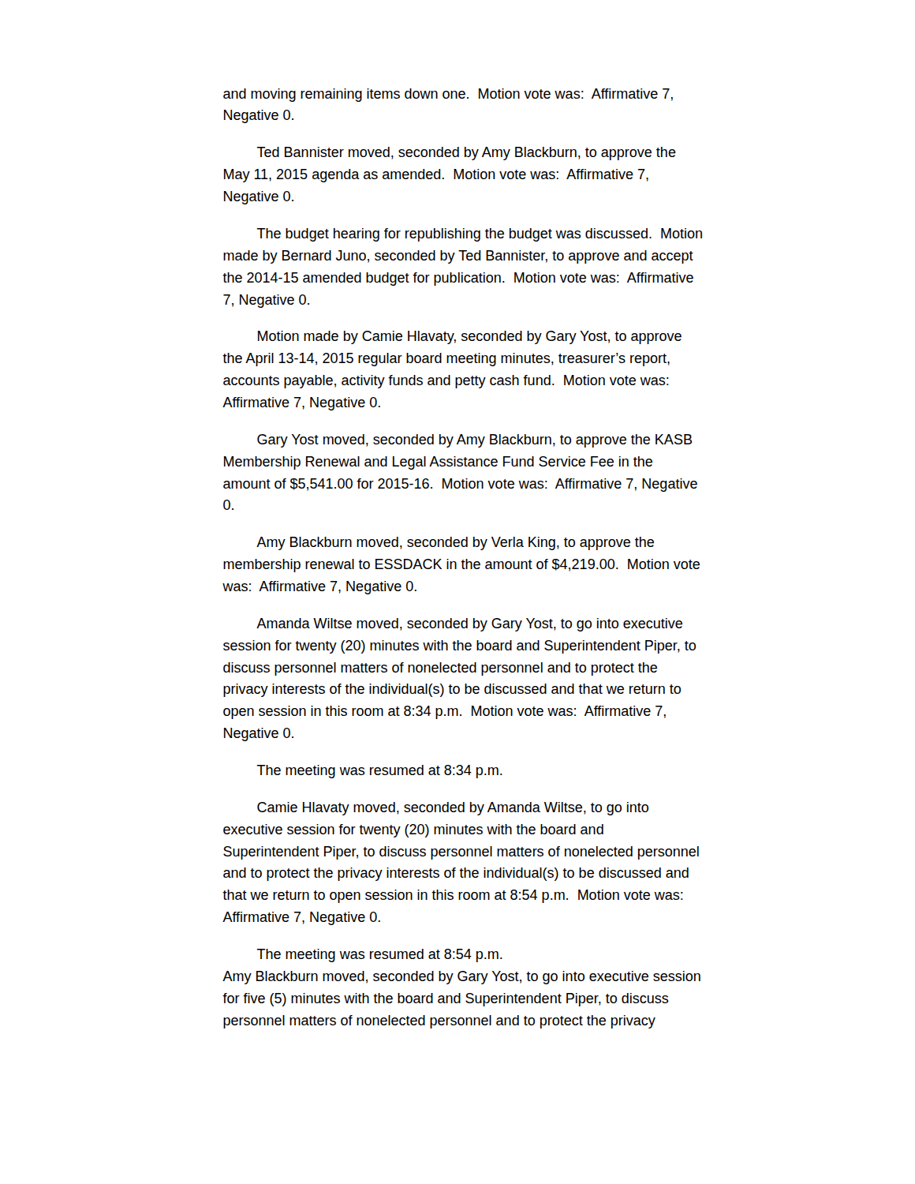and moving remaining items down one. Motion vote was: Affirmative 7, Negative 0.
Ted Bannister moved, seconded by Amy Blackburn, to approve the May 11, 2015 agenda as amended. Motion vote was: Affirmative 7, Negative 0.
The budget hearing for republishing the budget was discussed. Motion made by Bernard Juno, seconded by Ted Bannister, to approve and accept the 2014-15 amended budget for publication. Motion vote was: Affirmative 7, Negative 0.
Motion made by Camie Hlavaty, seconded by Gary Yost, to approve the April 13-14, 2015 regular board meeting minutes, treasurer’s report, accounts payable, activity funds and petty cash fund. Motion vote was: Affirmative 7, Negative 0.
Gary Yost moved, seconded by Amy Blackburn, to approve the KASB Membership Renewal and Legal Assistance Fund Service Fee in the amount of $5,541.00 for 2015-16. Motion vote was: Affirmative 7, Negative 0.
Amy Blackburn moved, seconded by Verla King, to approve the membership renewal to ESSDACK in the amount of $4,219.00. Motion vote was: Affirmative 7, Negative 0.
Amanda Wiltse moved, seconded by Gary Yost, to go into executive session for twenty (20) minutes with the board and Superintendent Piper, to discuss personnel matters of nonelected personnel and to protect the privacy interests of the individual(s) to be discussed and that we return to open session in this room at 8:34 p.m. Motion vote was: Affirmative 7, Negative 0.
The meeting was resumed at 8:34 p.m.
Camie Hlavaty moved, seconded by Amanda Wiltse, to go into executive session for twenty (20) minutes with the board and Superintendent Piper, to discuss personnel matters of nonelected personnel and to protect the privacy interests of the individual(s) to be discussed and that we return to open session in this room at 8:54 p.m. Motion vote was: Affirmative 7, Negative 0.
The meeting was resumed at 8:54 p.m.
Amy Blackburn moved, seconded by Gary Yost, to go into executive session for five (5) minutes with the board and Superintendent Piper, to discuss personnel matters of nonelected personnel and to protect the privacy